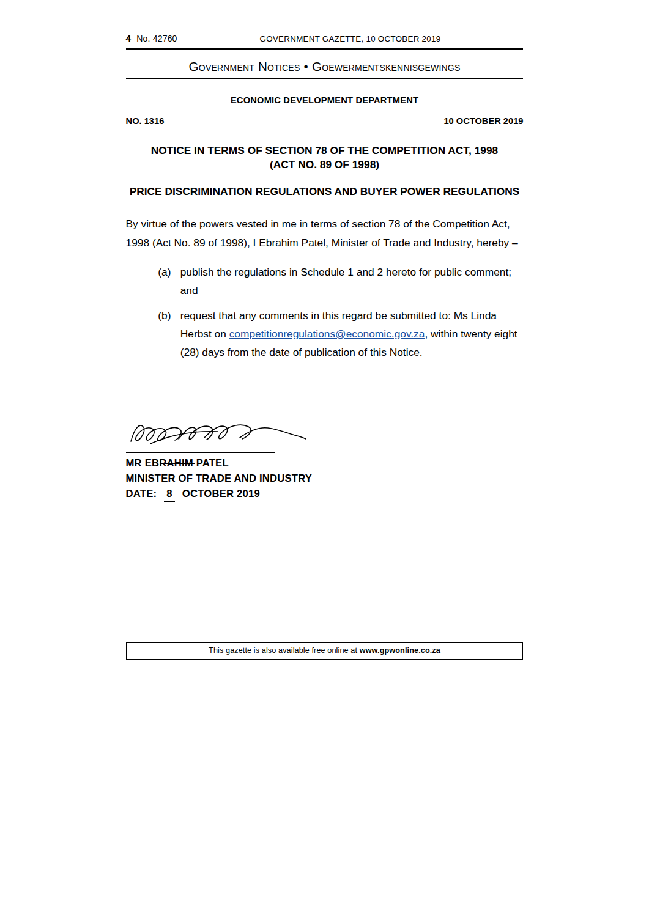4 No. 42760
Government Gazette, 10 October 2019
Government Notices•Goewermentskennisgewings
ECONOMIC DEVELOPMENT DEPARTMENT
NO. 1316 10 OCTOBER 2019
NOTICE IN TERMS OF SECTION 78 OF THE COMPETITION ACT, 1998
(ACT NO. 89 OF 1998)
PRICE DISCRIMINATION REGULATIONS AND BUYER POWER REGULATIONS
By virtue of the powers vested in me in terms of section 78 of the Competition Act, 1998 (Act No. 89 of 1998), I Ebrahim Patel, Minister of Trade and Industry, hereby –
(a) publish the regulations in Schedule 1 and 2 hereto for public comment; and
(b) request that any comments in this regard be submitted to: Ms Linda Herbst on competitionregulations@economic.gov.za, within twenty eight (28) days from the date of publication of this Notice.
MR EBRAHIM PATEL
MINISTER OF TRADE AND INDUSTRY
DATE: 8 OCTOBER 2019
This gazette is also available free online at www.gpwonline.co.za